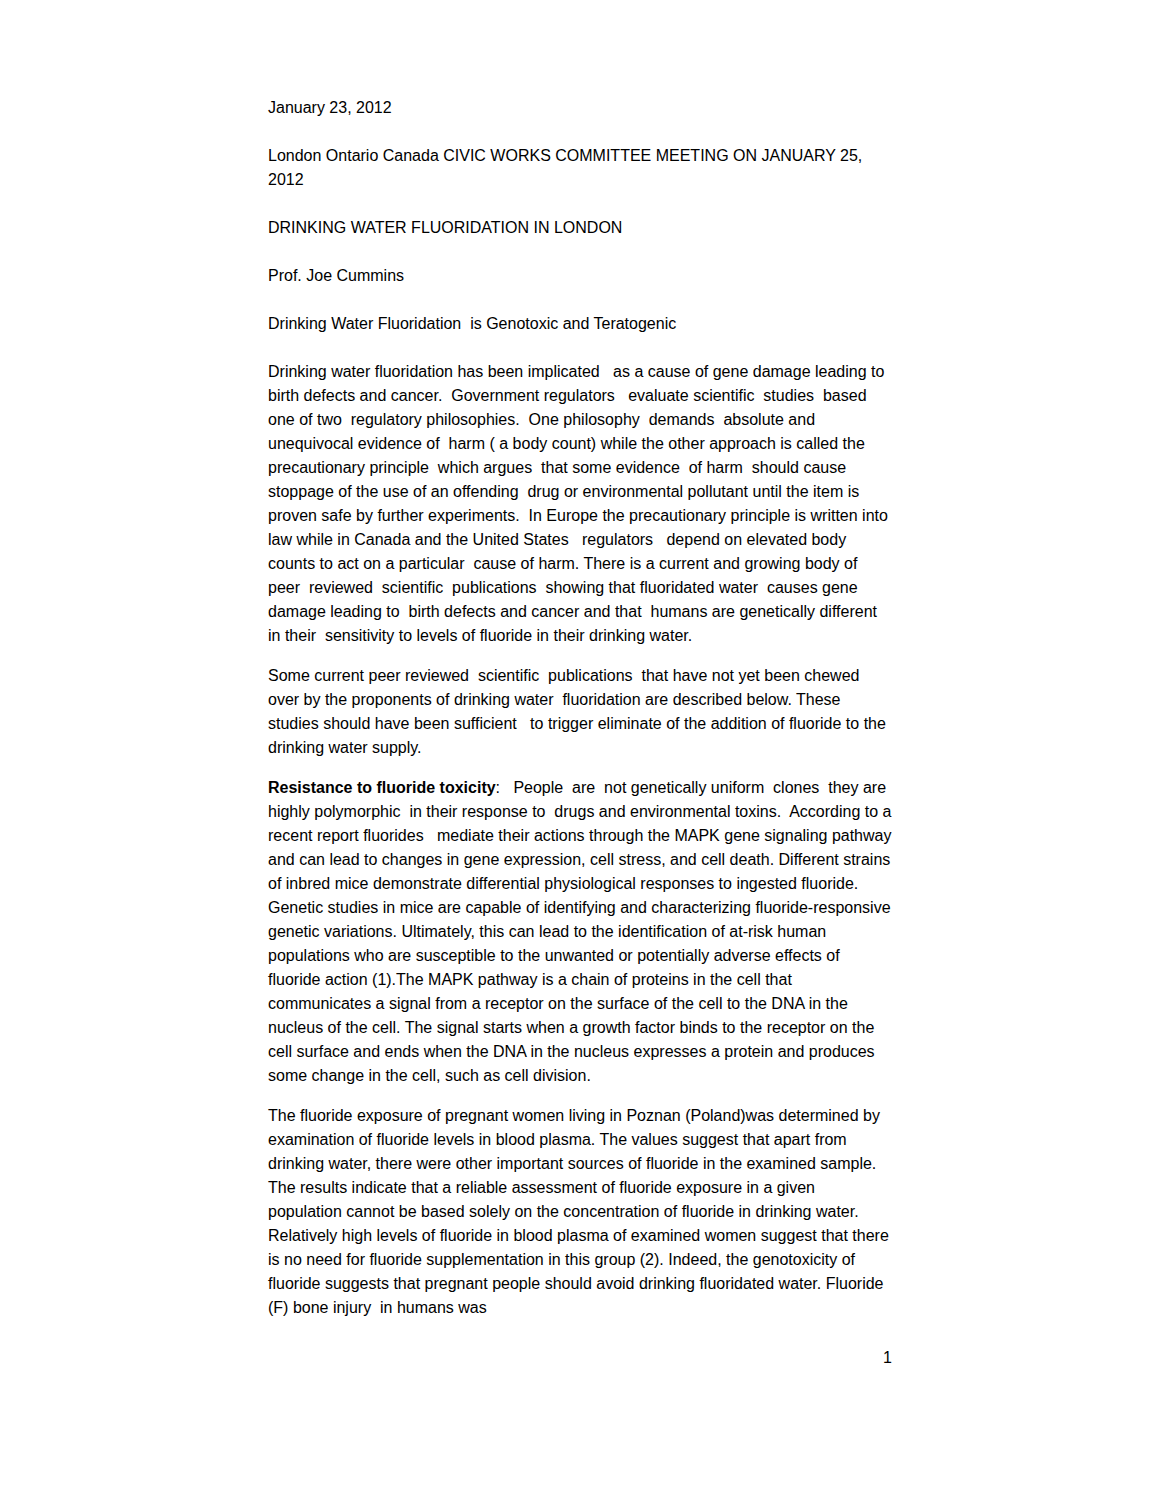January 23, 2012
London Ontario Canada CIVIC WORKS COMMITTEE MEETING ON JANUARY 25, 2012
DRINKING WATER FLUORIDATION IN LONDON
Prof. Joe Cummins
Drinking Water Fluoridation is Genotoxic and Teratogenic
Drinking water fluoridation has been implicated as a cause of gene damage leading to birth defects and cancer. Government regulators evaluate scientific studies based one of two regulatory philosophies. One philosophy demands absolute and unequivocal evidence of harm ( a body count) while the other approach is called the precautionary principle which argues that some evidence of harm should cause stoppage of the use of an offending drug or environmental pollutant until the item is proven safe by further experiments. In Europe the precautionary principle is written into law while in Canada and the United States regulators depend on elevated body counts to act on a particular cause of harm. There is a current and growing body of peer reviewed scientific publications showing that fluoridated water causes gene damage leading to birth defects and cancer and that humans are genetically different in their sensitivity to levels of fluoride in their drinking water.
Some current peer reviewed scientific publications that have not yet been chewed over by the proponents of drinking water fluoridation are described below. These studies should have been sufficient to trigger eliminate of the addition of fluoride to the drinking water supply.
Resistance to fluoride toxicity: People are not genetically uniform clones they are highly polymorphic in their response to drugs and environmental toxins. According to a recent report fluorides mediate their actions through the MAPK gene signaling pathway and can lead to changes in gene expression, cell stress, and cell death. Different strains of inbred mice demonstrate differential physiological responses to ingested fluoride. Genetic studies in mice are capable of identifying and characterizing fluoride-responsive genetic variations. Ultimately, this can lead to the identification of at-risk human populations who are susceptible to the unwanted or potentially adverse effects of fluoride action (1).The MAPK pathway is a chain of proteins in the cell that communicates a signal from a receptor on the surface of the cell to the DNA in the nucleus of the cell. The signal starts when a growth factor binds to the receptor on the cell surface and ends when the DNA in the nucleus expresses a protein and produces some change in the cell, such as cell division.
The fluoride exposure of pregnant women living in Poznan (Poland)was determined by examination of fluoride levels in blood plasma. The values suggest that apart from drinking water, there were other important sources of fluoride in the examined sample. The results indicate that a reliable assessment of fluoride exposure in a given population cannot be based solely on the concentration of fluoride in drinking water. Relatively high levels of fluoride in blood plasma of examined women suggest that there is no need for fluoride supplementation in this group (2). Indeed, the genotoxicity of fluoride suggests that pregnant people should avoid drinking fluoridated water. Fluoride (F) bone injury in humans was
1